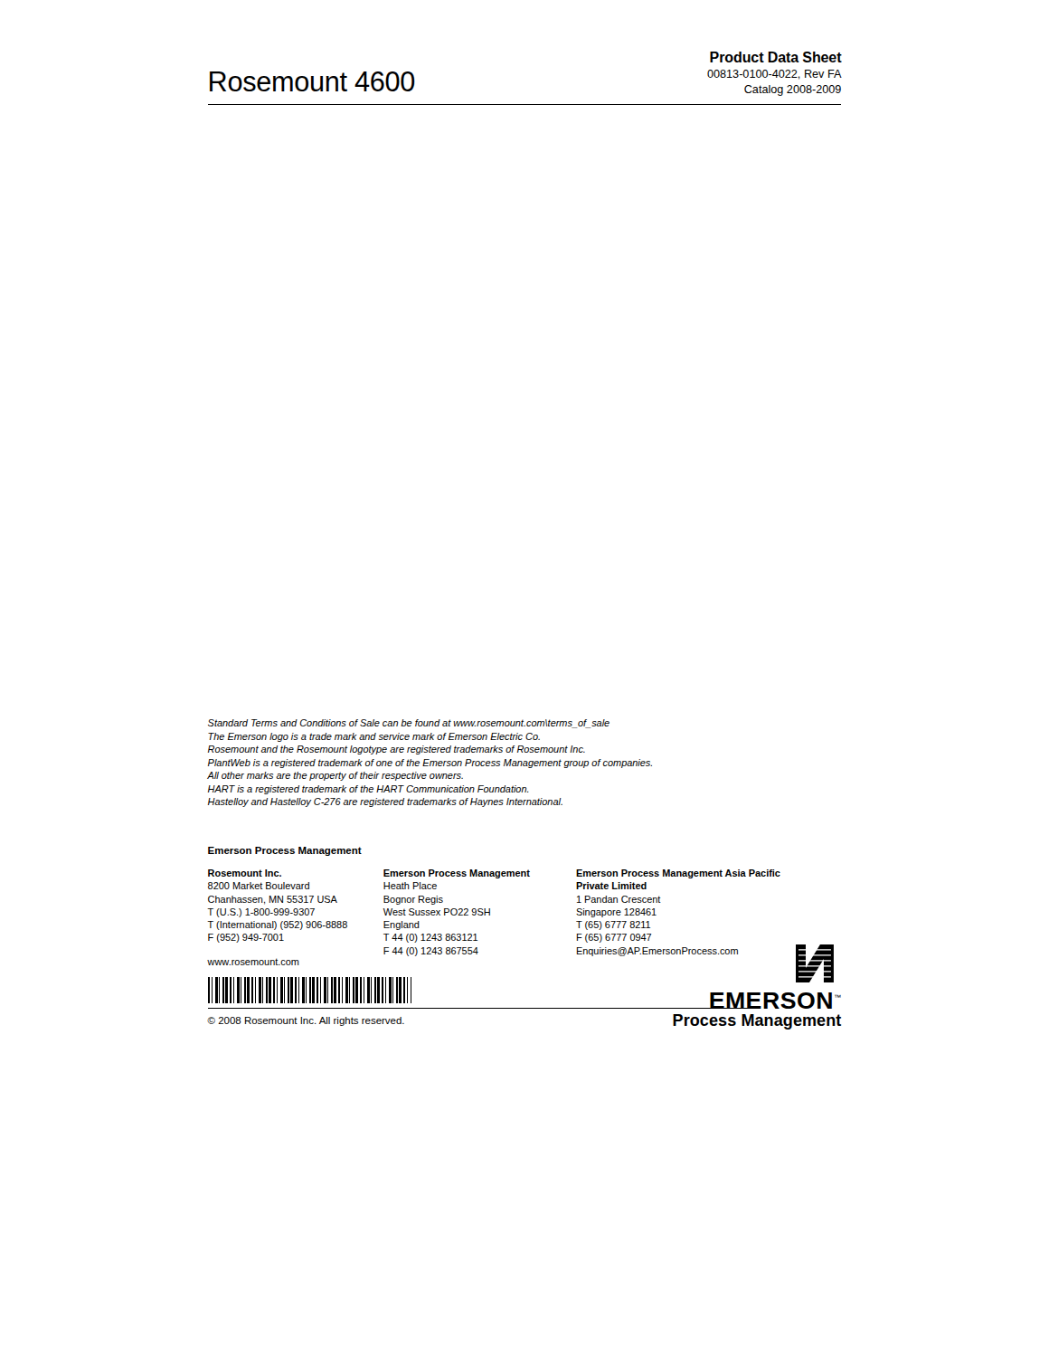Rosemount 4600
Product Data Sheet
00813-0100-4022, Rev FA
Catalog 2008-2009
Standard Terms and Conditions of Sale can be found at www.rosemount.com\terms_of_sale
The Emerson logo is a trade mark and service mark of Emerson Electric Co.
Rosemount and the Rosemount logotype are registered trademarks of Rosemount Inc.
PlantWeb is a registered trademark of one of the Emerson Process Management group of companies.
All other marks are the property of their respective owners.
HART is a registered trademark of the HART Communication Foundation.
Hastelloy and Hastelloy C-276 are registered trademarks of Haynes International.
Emerson Process Management
Rosemount Inc.
8200 Market Boulevard
Chanhassen, MN 55317 USA
T (U.S.) 1-800-999-9307
T (International) (952) 906-8888
F (952) 949-7001
www.rosemount.com
Emerson Process Management
Heath Place
Bognor Regis
West Sussex PO22 9SH
England
T 44 (0) 1243 863121
F 44 (0) 1243 867554
Emerson Process Management Asia Pacific
Private Limited
1 Pandan Crescent
Singapore 128461
T (65) 6777 8211
F (65) 6777 0947
Enquiries@AP.EmersonProcess.com
© 2008 Rosemount Inc. All rights reserved.
EMERSON™
Process Management